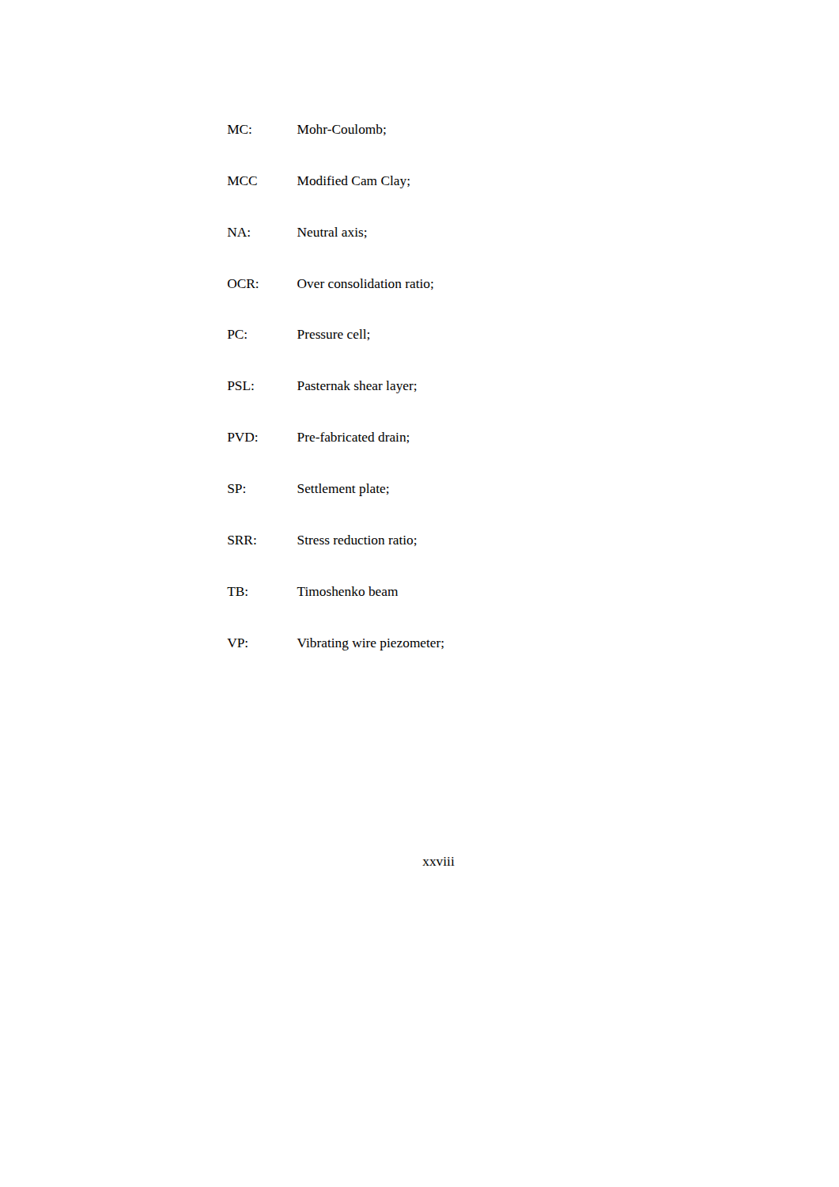MC:
Mohr-Coulomb;
MCC
Modified Cam Clay;
NA:
Neutral axis;
OCR:
Over consolidation ratio;
PC:
Pressure cell;
PSL:
Pasternak shear layer;
PVD:
Pre-fabricated drain;
SP:
Settlement plate;
SRR:
Stress reduction ratio;
TB:
Timoshenko beam
VP:
Vibrating wire piezometer;
xxviii